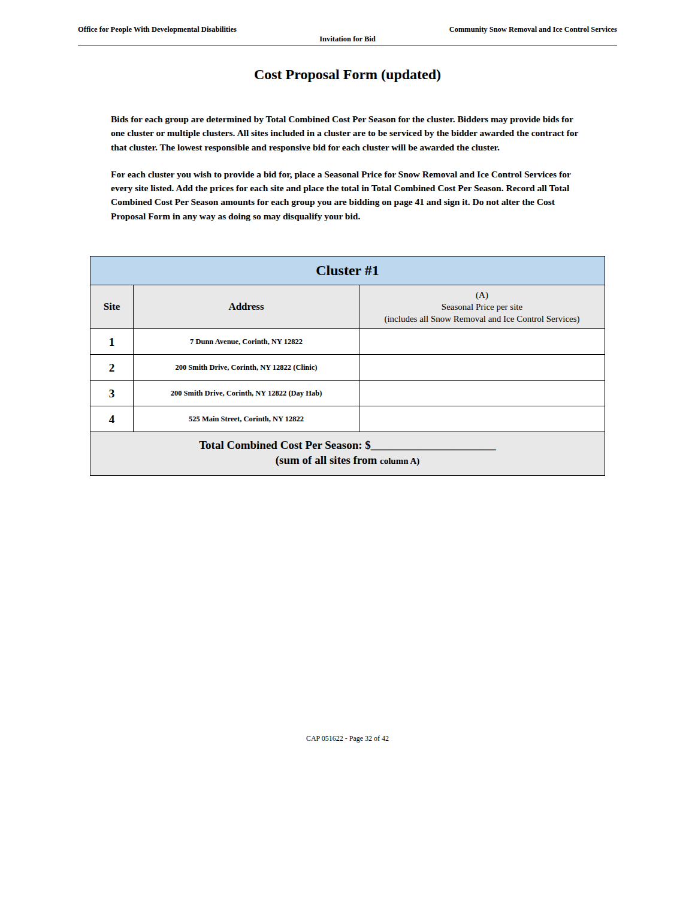Office for People With Developmental Disabilities
Community Snow Removal and Ice Control Services
Invitation for Bid
Cost Proposal Form (updated)
Bids for each group are determined by Total Combined Cost Per Season for the cluster. Bidders may provide bids for one cluster or multiple clusters. All sites included in a cluster are to be serviced by the bidder awarded the contract for that cluster. The lowest responsible and responsive bid for each cluster will be awarded the cluster.
For each cluster you wish to provide a bid for, place a Seasonal Price for Snow Removal and Ice Control Services for every site listed. Add the prices for each site and place the total in Total Combined Cost Per Season. Record all Total Combined Cost Per Season amounts for each group you are bidding on page 41 and sign it. Do not alter the Cost Proposal Form in any way as doing so may disqualify your bid.
| Cluster #1 |
| Site | Address | (A) Seasonal Price per site (includes all Snow Removal and Ice Control Services) |
| 1 | 7 Dunn Avenue, Corinth, NY 12822 | |
| 2 | 200 Smith Drive, Corinth, NY 12822 (Clinic) | |
| 3 | 200 Smith Drive, Corinth, NY 12822 (Day Hab) | |
| 4 | 525 Main Street, Corinth, NY 12822 | |
| Total Combined Cost Per Season: $______________________ (sum of all sites from column A) |
CAP 051622 - Page 32 of 42